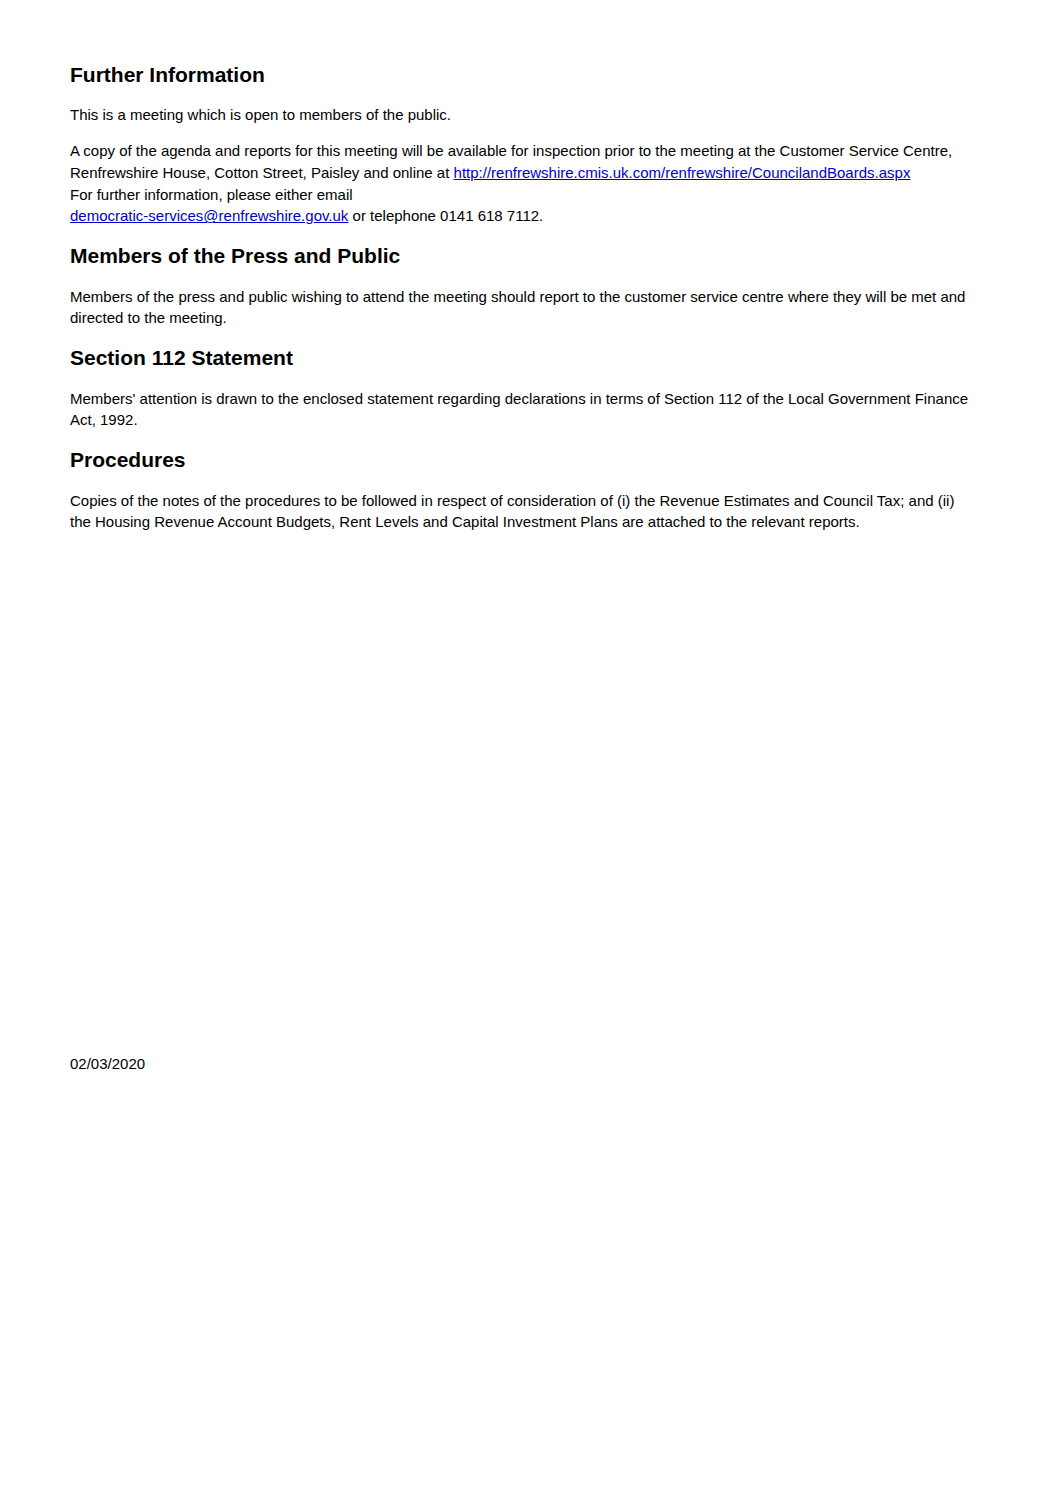Further Information
This is a meeting which is open to members of the public.
A copy of the agenda and reports for this meeting will be available for inspection prior to the meeting at the Customer Service Centre, Renfrewshire House, Cotton Street, Paisley and online at http://renfrewshire.cmis.uk.com/renfrewshire/CouncilandBoards.aspx
For further information, please either email
democratic-services@renfrewshire.gov.uk or telephone 0141 618 7112.
Members of the Press and Public
Members of the press and public wishing to attend the meeting should report to the customer service centre where they will be met and directed to the meeting.
Section 112 Statement
Members' attention is drawn to the enclosed statement regarding declarations in terms of Section 112 of the Local Government Finance Act, 1992.
Procedures
Copies of the notes of the procedures to be followed in respect of consideration of (i) the Revenue Estimates and Council Tax; and (ii) the Housing Revenue Account Budgets, Rent Levels and Capital Investment Plans are attached to the relevant reports.
02/03/2020